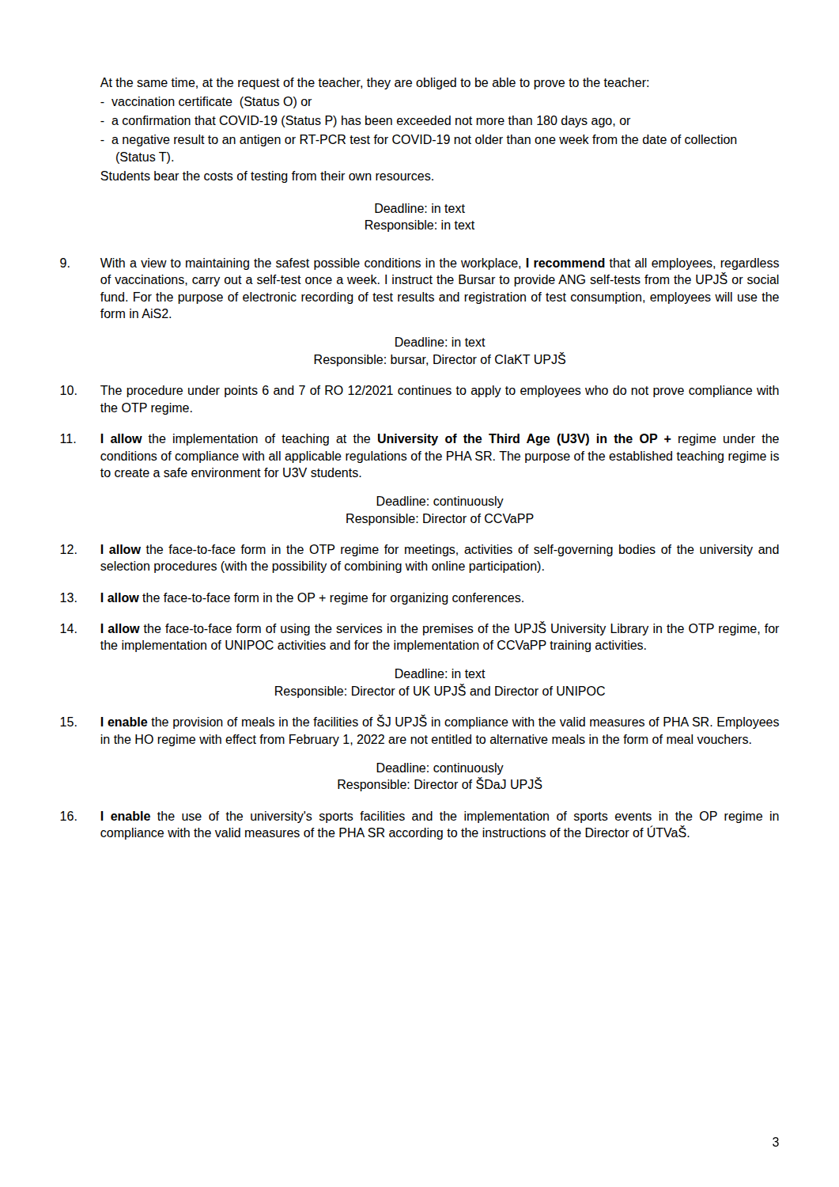At the same time, at the request of the teacher, they are obliged to be able to prove to the teacher:
- vaccination certificate (Status O) or
- a confirmation that COVID-19 (Status P) has been exceeded not more than 180 days ago, or
- a negative result to an antigen or RT-PCR test for COVID-19 not older than one week from the date of collection (Status T).
Students bear the costs of testing from their own resources.
Deadline: in text
Responsible: in text
With a view to maintaining the safest possible conditions in the workplace, I recommend that all employees, regardless of vaccinations, carry out a self-test once a week. I instruct the Bursar to provide ANG self-tests from the UPJŠ or social fund. For the purpose of electronic recording of test results and registration of test consumption, employees will use the form in AiS2.
Deadline: in text
Responsible: bursar, Director of CIaKT UPJŠ
The procedure under points 6 and 7 of RO 12/2021 continues to apply to employees who do not prove compliance with the OTP regime.
I allow the implementation of teaching at the University of the Third Age (U3V) in the OP + regime under the conditions of compliance with all applicable regulations of the PHA SR. The purpose of the established teaching regime is to create a safe environment for U3V students.
Deadline: continuously
Responsible: Director of CCVaPP
I allow the face-to-face form in the OTP regime for meetings, activities of self-governing bodies of the university and selection procedures (with the possibility of combining with online participation).
I allow the face-to-face form in the OP + regime for organizing conferences.
I allow the face-to-face form of using the services in the premises of the UPJŠ University Library in the OTP regime, for the implementation of UNIPOC activities and for the implementation of CCVaPP training activities.
Deadline: in text
Responsible: Director of UK UPJŠ and Director of UNIPOC
I enable the provision of meals in the facilities of ŠJ UPJŠ in compliance with the valid measures of PHA SR. Employees in the HO regime with effect from February 1, 2022 are not entitled to alternative meals in the form of meal vouchers.
Deadline: continuously
Responsible: Director of ŠDaJ UPJŠ
I enable the use of the university's sports facilities and the implementation of sports events in the OP regime in compliance with the valid measures of the PHA SR according to the instructions of the Director of ÚTVaŠ.
3